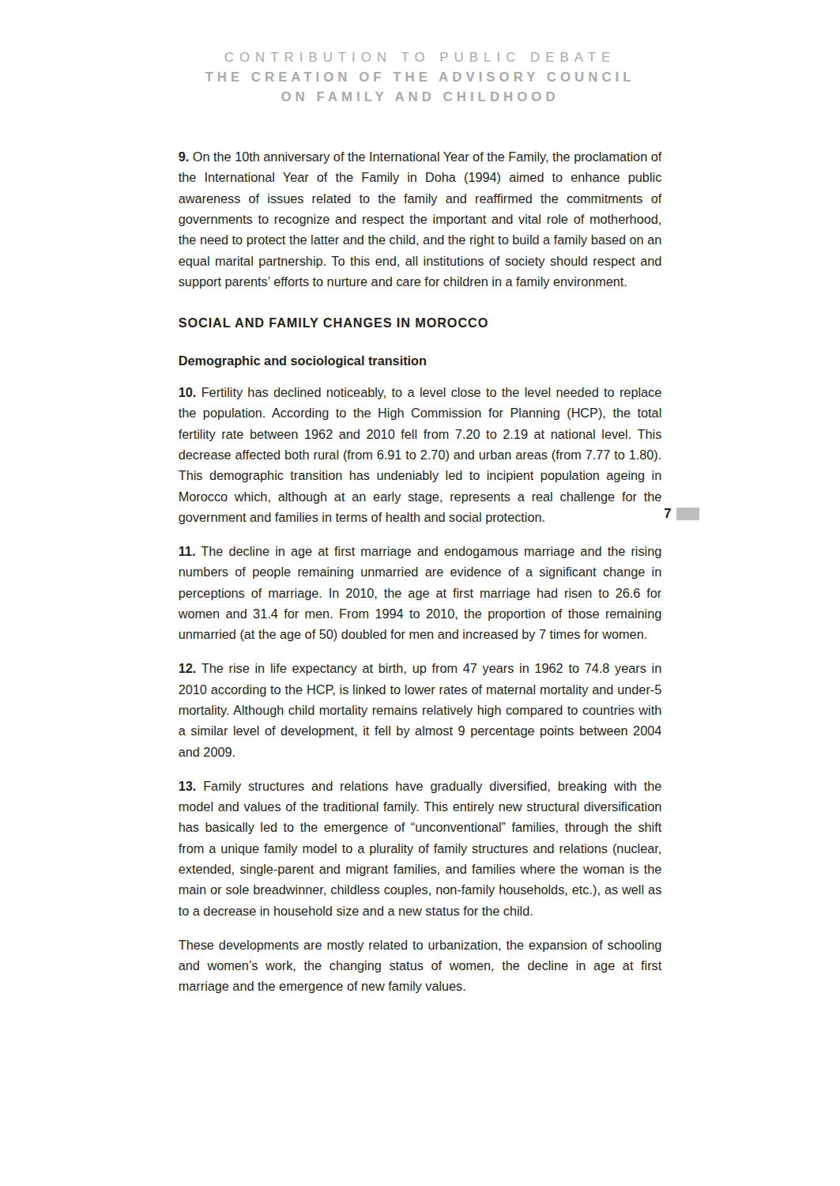CONTRIBUTION TO PUBLIC DEBATE
THE CREATION OF THE ADVISORY COUNCIL
ON FAMILY AND CHILDHOOD
9. On the 10th anniversary of the International Year of the Family, the proclamation of the International Year of the Family in Doha (1994) aimed to enhance public awareness of issues related to the family and reaffirmed the commitments of governments to recognize and respect the important and vital role of motherhood, the need to protect the latter and the child, and the right to build a family based on an equal marital partnership. To this end, all institutions of society should respect and support parents’ efforts to nurture and care for children in a family environment.
Social and family changes in Morocco
Demographic and sociological transition
10. Fertility has declined noticeably, to a level close to the level needed to replace the population. According to the High Commission for Planning (HCP), the total fertility rate between 1962 and 2010 fell from 7.20 to 2.19 at national level. This decrease affected both rural (from 6.91 to 2.70) and urban areas (from 7.77 to 1.80). This demographic transition has undeniably led to incipient population ageing in Morocco which, although at an early stage, represents a real challenge for the government and families in terms of health and social protection.
11. The decline in age at first marriage and endogamous marriage and the rising numbers of people remaining unmarried are evidence of a significant change in perceptions of marriage. In 2010, the age at first marriage had risen to 26.6 for women and 31.4 for men. From 1994 to 2010, the proportion of those remaining unmarried (at the age of 50) doubled for men and increased by 7 times for women.
12. The rise in life expectancy at birth, up from 47 years in 1962 to 74.8 years in 2010 according to the HCP, is linked to lower rates of maternal mortality and under-5 mortality. Although child mortality remains relatively high compared to countries with a similar level of development, it fell by almost 9 percentage points between 2004 and 2009.
13. Family structures and relations have gradually diversified, breaking with the model and values of the traditional family. This entirely new structural diversification has basically led to the emergence of “unconventional” families, through the shift from a unique family model to a plurality of family structures and relations (nuclear, extended, single-parent and migrant families, and families where the woman is the main or sole breadwinner, childless couples, non-family households, etc.), as well as to a decrease in household size and a new status for the child.
These developments are mostly related to urbanization, the expansion of schooling and women’s work, the changing status of women, the decline in age at first marriage and the emergence of new family values.
7